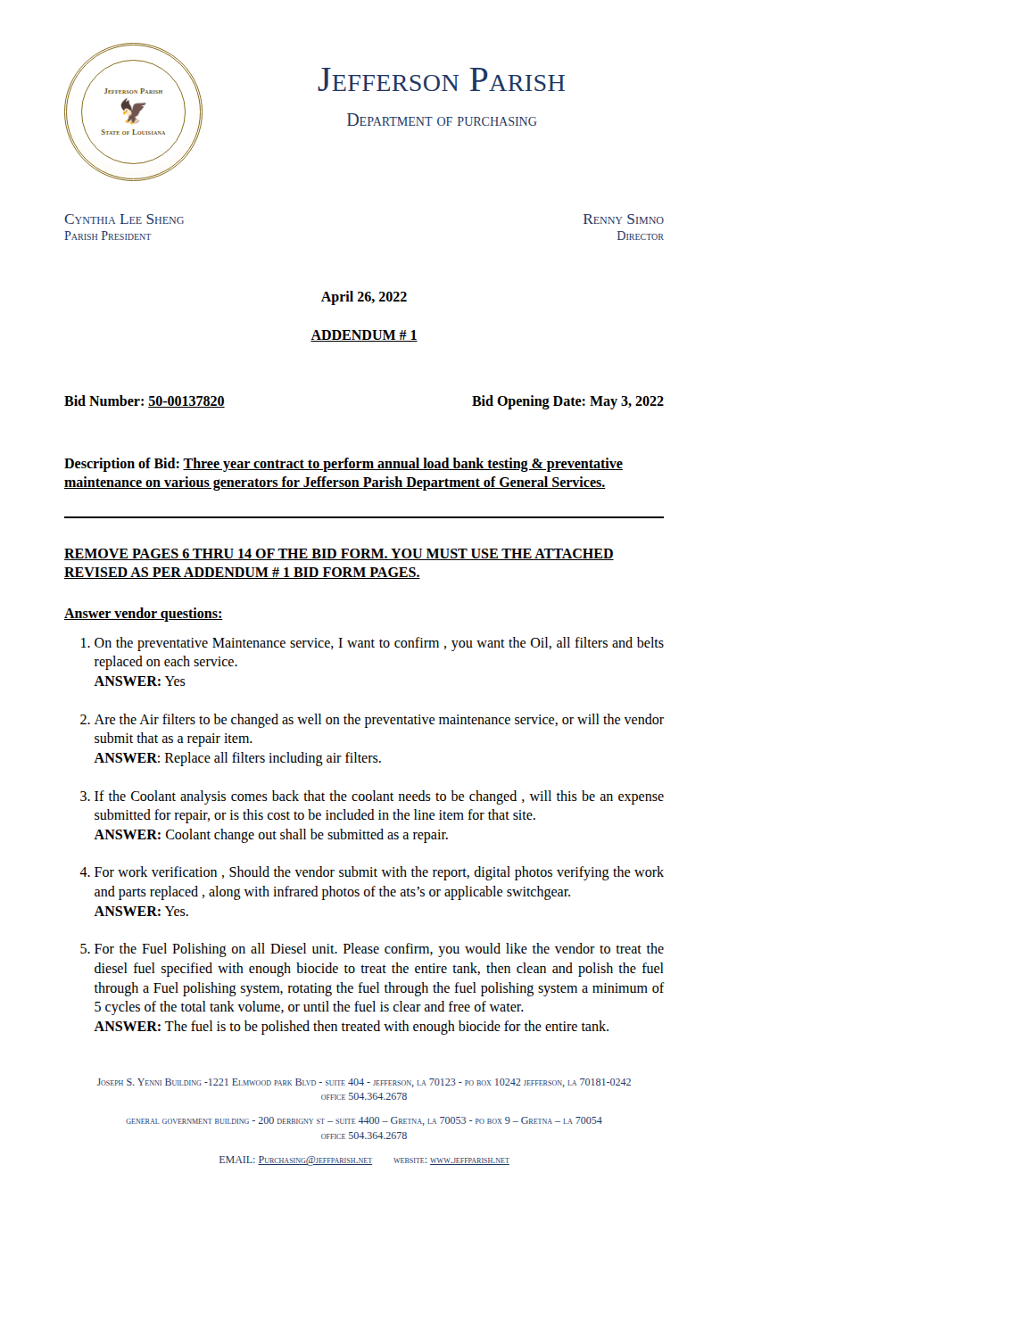Jefferson Parish
🦅
State of Louisiana
Jefferson Parish
Department of purchasing
Cynthia Lee Sheng
Parish President
Renny Simno
Director
April 26, 2022
ADDENDUM # 1
Bid Number: 50-00137820
Bid Opening Date: May 3, 2022
Description of Bid: Three year contract to perform annual load bank testing & preventative maintenance on various generators for Jefferson Parish Department of General Services.
REMOVE PAGES 6 THRU 14 OF THE BID FORM. YOU MUST USE THE ATTACHED REVISED AS PER ADDENDUM # 1 BID FORM PAGES.
Answer vendor questions:
On the preventative Maintenance service, I want to confirm , you want the Oil, all filters and belts replaced on each service.
ANSWER: Yes
Are the Air filters to be changed as well on the preventative maintenance service, or will the vendor submit that as a repair item.
ANSWER: Replace all filters including air filters.
If the Coolant analysis comes back that the coolant needs to be changed , will this be an expense submitted for repair, or is this cost to be included in the line item for that site.
ANSWER: Coolant change out shall be submitted as a repair.
For work verification , Should the vendor submit with the report, digital photos verifying the work and parts replaced , along with infrared photos of the ats’s or applicable switchgear.
ANSWER: Yes.
For the Fuel Polishing on all Diesel unit. Please confirm, you would like the vendor to treat the diesel fuel specified with enough biocide to treat the entire tank, then clean and polish the fuel through a Fuel polishing system, rotating the fuel through the fuel polishing system a minimum of 5 cycles of the total tank volume, or until the fuel is clear and free of water.
ANSWER: The fuel is to be polished then treated with enough biocide for the entire tank.
Joseph S. Yenni Building -1221 Elmwood park Blvd - suite 404 - jefferson, la 70123 - po box 10242 jefferson, la 70181-0242
office 504.364.2678
general government building - 200 derbigny st – suite 4400 – Gretna, la 70053 - po box 9 – Gretna – la 70054
office 504.364.2678
EMAIL: Purchasing@jeffparish.net website: www.jeffparish.net